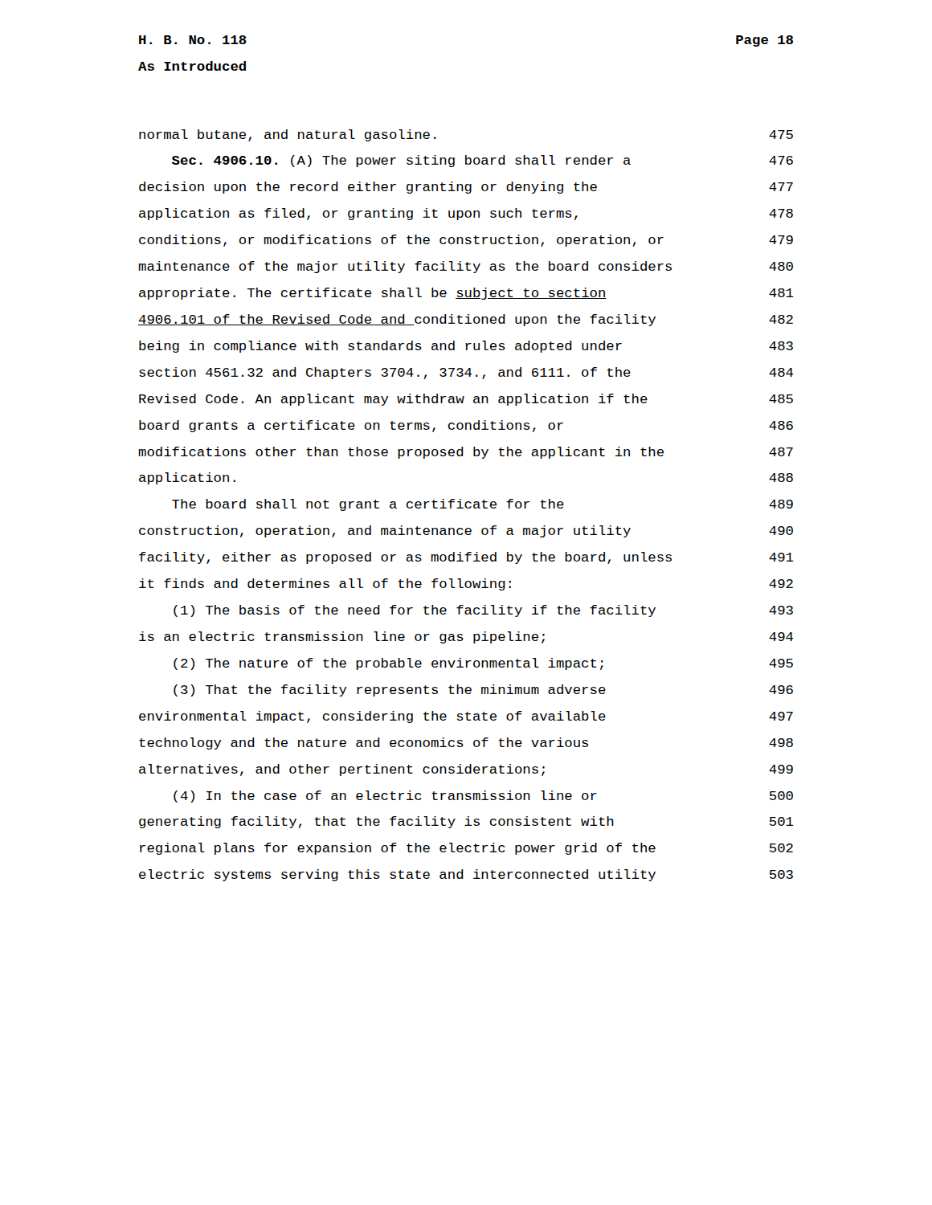H. B. No. 118
As Introduced
Page 18
normal butane, and natural gasoline. 475
Sec. 4906.10. (A) The power siting board shall render a 476
decision upon the record either granting or denying the 477
application as filed, or granting it upon such terms, 478
conditions, or modifications of the construction, operation, or 479
maintenance of the major utility facility as the board considers 480
appropriate. The certificate shall be subject to section 481
4906.101 of the Revised Code and conditioned upon the facility 482
being in compliance with standards and rules adopted under 483
section 4561.32 and Chapters 3704., 3734., and 6111. of the 484
Revised Code. An applicant may withdraw an application if the 485
board grants a certificate on terms, conditions, or 486
modifications other than those proposed by the applicant in the 487
application. 488
The board shall not grant a certificate for the 489
construction, operation, and maintenance of a major utility 490
facility, either as proposed or as modified by the board, unless 491
it finds and determines all of the following: 492
(1) The basis of the need for the facility if the facility 493
is an electric transmission line or gas pipeline; 494
(2) The nature of the probable environmental impact; 495
(3) That the facility represents the minimum adverse 496
environmental impact, considering the state of available 497
technology and the nature and economics of the various 498
alternatives, and other pertinent considerations; 499
(4) In the case of an electric transmission line or 500
generating facility, that the facility is consistent with 501
regional plans for expansion of the electric power grid of the 502
electric systems serving this state and interconnected utility 503